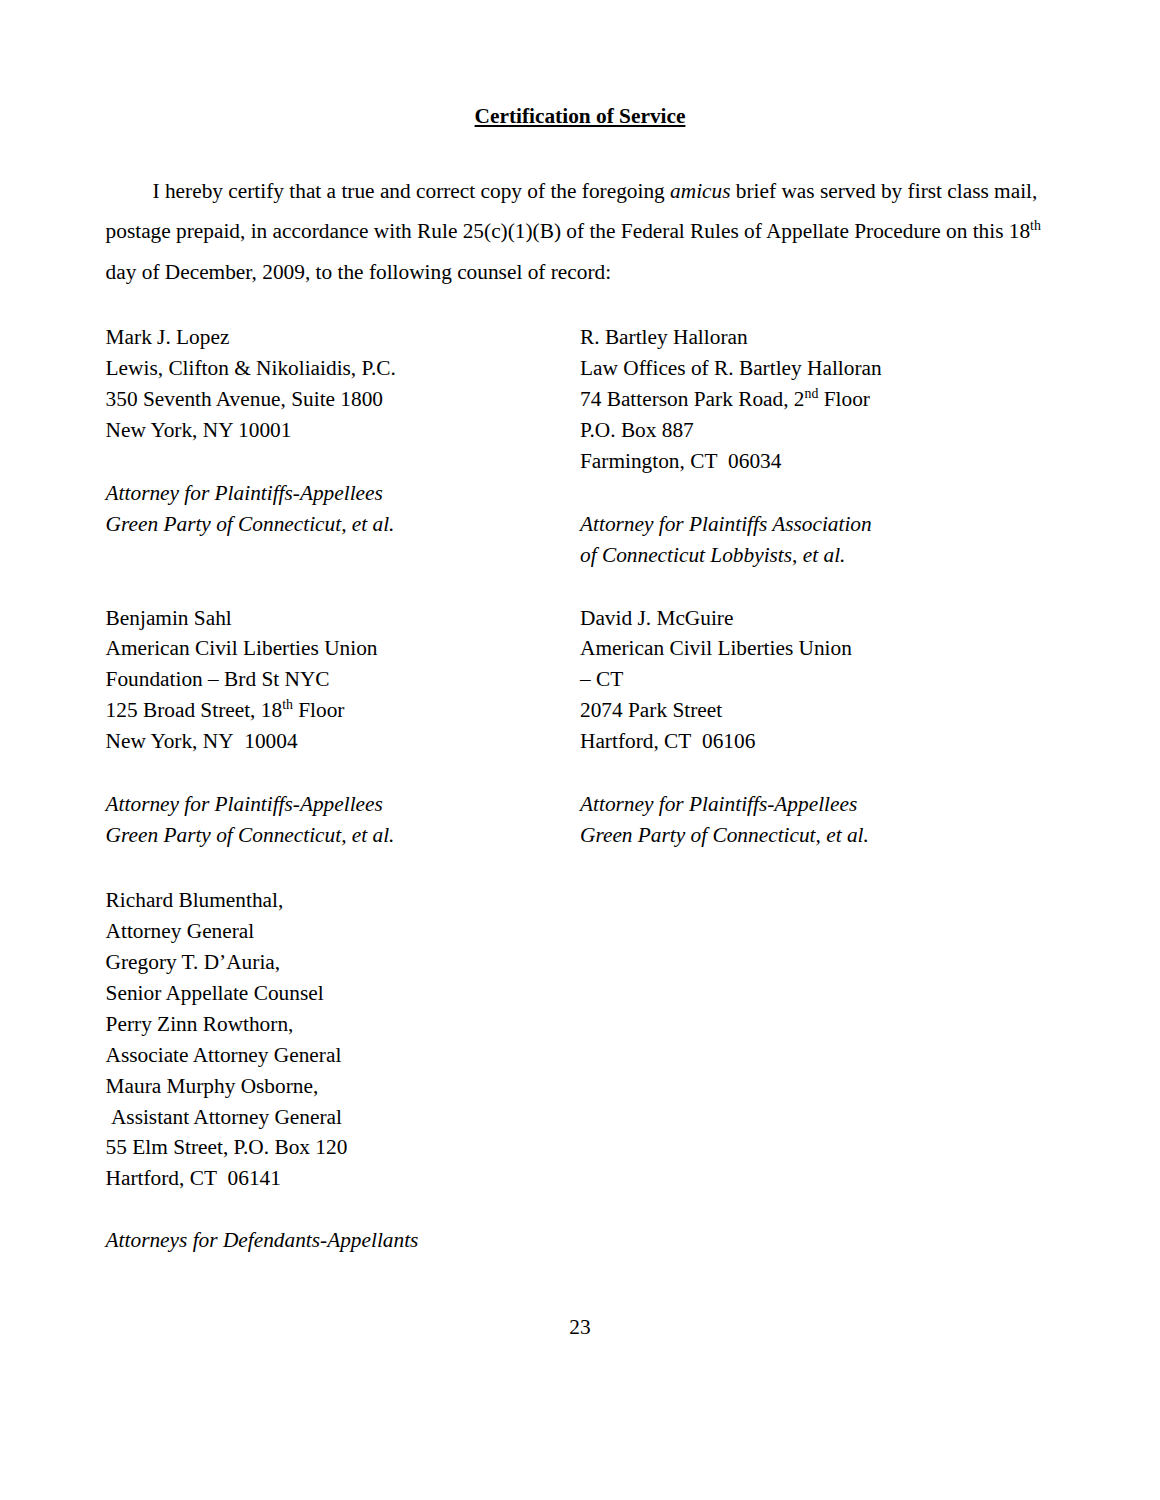Certification of Service
I hereby certify that a true and correct copy of the foregoing amicus brief was served by first class mail, postage prepaid, in accordance with Rule 25(c)(1)(B) of the Federal Rules of Appellate Procedure on this 18th day of December, 2009, to the following counsel of record:
| Mark J. Lopez Lewis, Clifton & Nikoliaidis, P.C. 350 Seventh Avenue, Suite 1800 New York, NY 10001 Attorney for Plaintiffs-Appellees Green Party of Connecticut, et al. | R. Bartley Halloran Law Offices of R. Bartley Halloran 74 Batterson Park Road, 2 nd Floor P.O. Box 887 Farmington, CT 06034 Attorney for Plaintiffs Association of Connecticut Lobbyists, et al. |
| Benjamin Sahl American Civil Liberties Union Foundation – Brd St NYC 125 Broad Street, 18 th Floor New York, NY 10004 Attorney for Plaintiffs-Appellees Green Party of Connecticut, et al. | David J. McGuire American Civil Liberties Union – CT 2074 Park Street Hartford, CT 06106 Attorney for Plaintiffs-Appellees Green Party of Connecticut, et al. |
Richard Blumenthal,
Attorney General
Gregory T. D’Auria,
Senior Appellate Counsel
Perry Zinn Rowthorn,
Associate Attorney General
Maura Murphy Osborne,
Assistant Attorney General
55 Elm Street, P.O. Box 120
Hartford, CT 06141
Attorneys for Defendants-Appellants
23